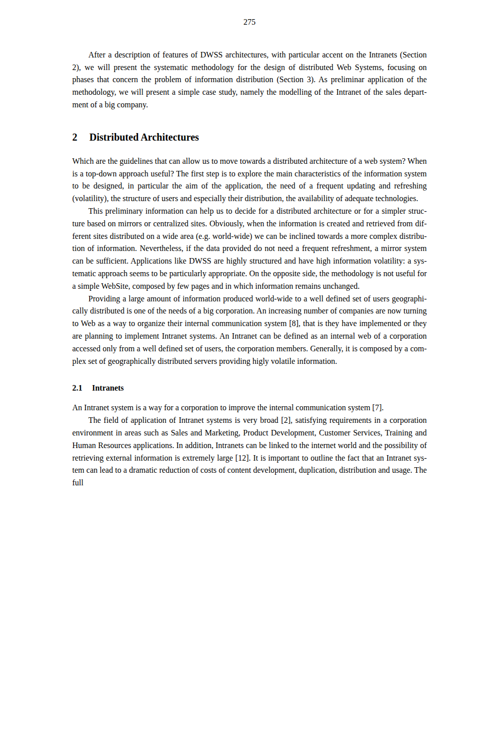275
After a description of features of DWSS architectures, with particular accent on the Intranets (Section 2), we will present the systematic methodology for the design of distributed Web Systems, focusing on phases that concern the problem of information distribution (Section 3). As preliminar application of the methodology, we will present a simple case study, namely the modelling of the Intranet of the sales department of a big company.
2 Distributed Architectures
Which are the guidelines that can allow us to move towards a distributed architecture of a web system? When is a top-down approach useful? The first step is to explore the main characteristics of the information system to be designed, in particular the aim of the application, the need of a frequent updating and refreshing (volatility), the structure of users and especially their distribution, the availability of adequate technologies.
This preliminary information can help us to decide for a distributed architecture or for a simpler structure based on mirrors or centralized sites. Obviously, when the information is created and retrieved from different sites distributed on a wide area (e.g. world-wide) we can be inclined towards a more complex distribution of information. Nevertheless, if the data provided do not need a frequent refreshment, a mirror system can be sufficient. Applications like DWSS are highly structured and have high information volatility: a systematic approach seems to be particularly appropriate. On the opposite side, the methodology is not useful for a simple WebSite, composed by few pages and in which information remains unchanged.
Providing a large amount of information produced world-wide to a well defined set of users geographically distributed is one of the needs of a big corporation. An increasing number of companies are now turning to Web as a way to organize their internal communication system [8], that is they have implemented or they are planning to implement Intranet systems. An Intranet can be defined as an internal web of a corporation accessed only from a well defined set of users, the corporation members. Generally, it is composed by a complex set of geographically distributed servers providing higly volatile information.
2.1 Intranets
An Intranet system is a way for a corporation to improve the internal communication system [7].
The field of application of Intranet systems is very broad [2], satisfying requirements in a corporation environment in areas such as Sales and Marketing, Product Development, Customer Services, Training and Human Resources applications. In addition, Intranets can be linked to the internet world and the possibility of retrieving external information is extremely large [12]. It is important to outline the fact that an Intranet system can lead to a dramatic reduction of costs of content development, duplication, distribution and usage. The full